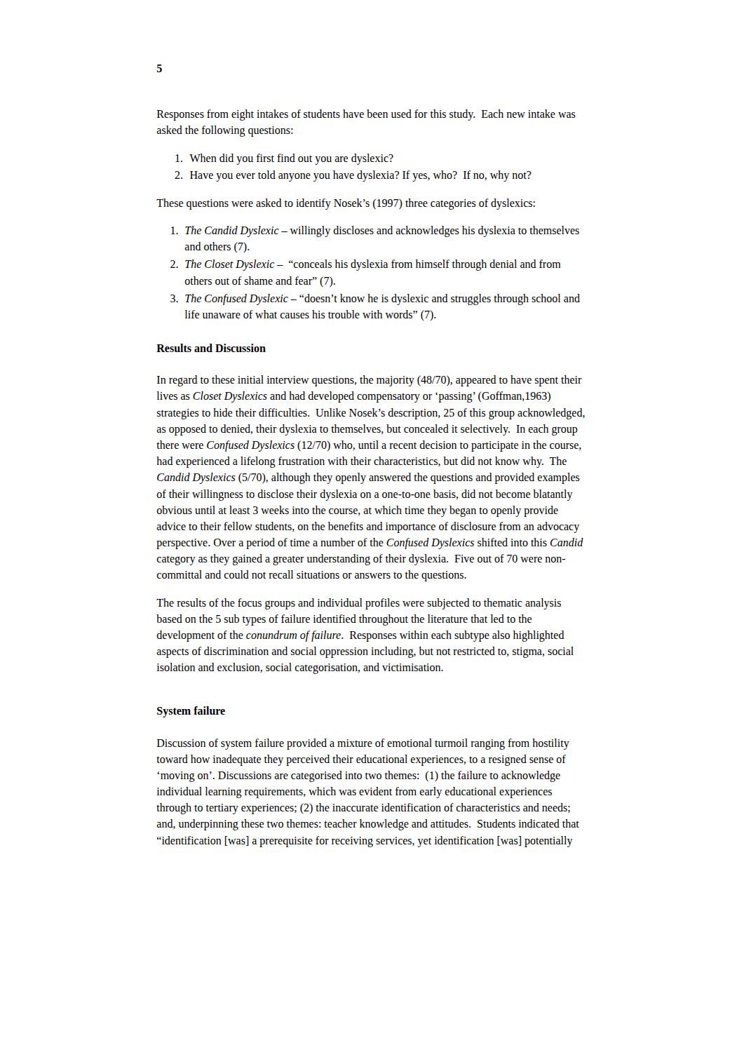5
Responses from eight intakes of students have been used for this study. Each new intake was asked the following questions:
When did you first find out you are dyslexic?
Have you ever told anyone you have dyslexia? If yes, who? If no, why not?
These questions were asked to identify Nosek’s (1997) three categories of dyslexics:
The Candid Dyslexic – willingly discloses and acknowledges his dyslexia to themselves and others (7).
The Closet Dyslexic – “conceals his dyslexia from himself through denial and from others out of shame and fear” (7).
The Confused Dyslexic – “doesn’t know he is dyslexic and struggles through school and life unaware of what causes his trouble with words” (7).
Results and Discussion
In regard to these initial interview questions, the majority (48/70), appeared to have spent their lives as Closet Dyslexics and had developed compensatory or ‘passing’ (Goffman,1963) strategies to hide their difficulties. Unlike Nosek’s description, 25 of this group acknowledged, as opposed to denied, their dyslexia to themselves, but concealed it selectively. In each group there were Confused Dyslexics (12/70) who, until a recent decision to participate in the course, had experienced a lifelong frustration with their characteristics, but did not know why. The Candid Dyslexics (5/70), although they openly answered the questions and provided examples of their willingness to disclose their dyslexia on a one-to-one basis, did not become blatantly obvious until at least 3 weeks into the course, at which time they began to openly provide advice to their fellow students, on the benefits and importance of disclosure from an advocacy perspective. Over a period of time a number of the Confused Dyslexics shifted into this Candid category as they gained a greater understanding of their dyslexia. Five out of 70 were non-committal and could not recall situations or answers to the questions.
The results of the focus groups and individual profiles were subjected to thematic analysis based on the 5 sub types of failure identified throughout the literature that led to the development of the conundrum of failure. Responses within each subtype also highlighted aspects of discrimination and social oppression including, but not restricted to, stigma, social isolation and exclusion, social categorisation, and victimisation.
System failure
Discussion of system failure provided a mixture of emotional turmoil ranging from hostility toward how inadequate they perceived their educational experiences, to a resigned sense of ‘moving on’. Discussions are categorised into two themes: (1) the failure to acknowledge individual learning requirements, which was evident from early educational experiences through to tertiary experiences; (2) the inaccurate identification of characteristics and needs; and, underpinning these two themes: teacher knowledge and attitudes. Students indicated that “identification [was] a prerequisite for receiving services, yet identification [was] potentially